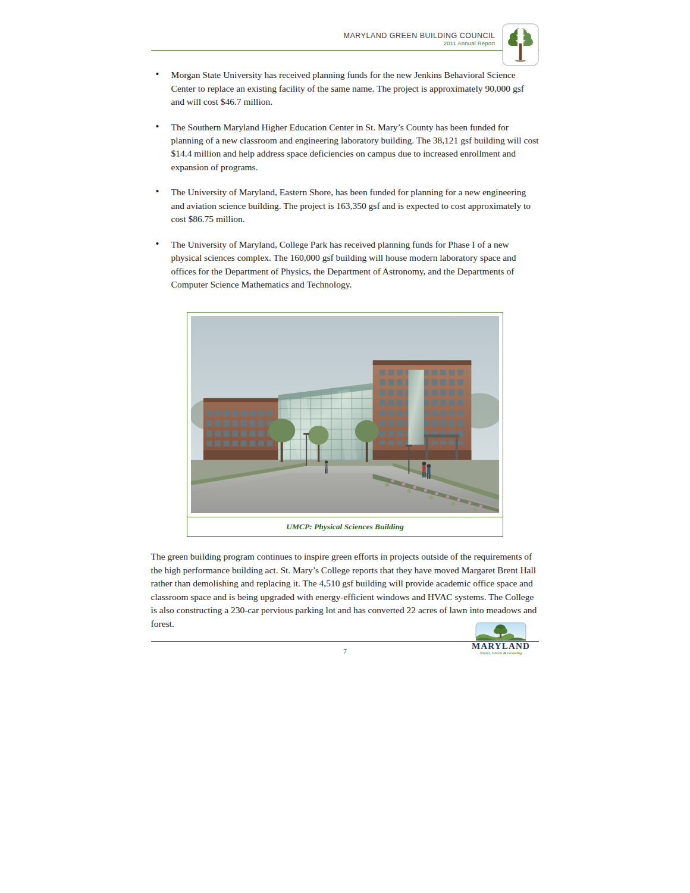MARYLAND GREEN BUILDING COUNCIL
2011 Annual Report
Morgan State University has received planning funds for the new Jenkins Behavioral Science Center to replace an existing facility of the same name. The project is approximately 90,000 gsf and will cost $46.7 million.
The Southern Maryland Higher Education Center in St. Mary’s County has been funded for planning of a new classroom and engineering laboratory building. The 38,121 gsf building will cost $14.4 million and help address space deficiencies on campus due to increased enrollment and expansion of programs.
The University of Maryland, Eastern Shore, has been funded for planning for a new engineering and aviation science building. The project is 163,350 gsf and is expected to cost approximately to cost $86.75 million.
The University of Maryland, College Park has received planning funds for Phase I of a new physical sciences complex. The 160,000 gsf building will house modern laboratory space and offices for the Department of Physics, the Department of Astronomy, and the Departments of Computer Science Mathematics and Technology.
UMCP: Physical Sciences Building
The green building program continues to inspire green efforts in projects outside of the requirements of the high performance building act. St. Mary’s College reports that they have moved Margaret Brent Hall rather than demolishing and replacing it. The 4,510 gsf building will provide academic office space and classroom space and is being upgraded with energy-efficient windows and HVAC systems. The College is also constructing a 230-car pervious parking lot and has converted 22 acres of lawn into meadows and forest.
7
MARYLAND Smart, Green & Growing